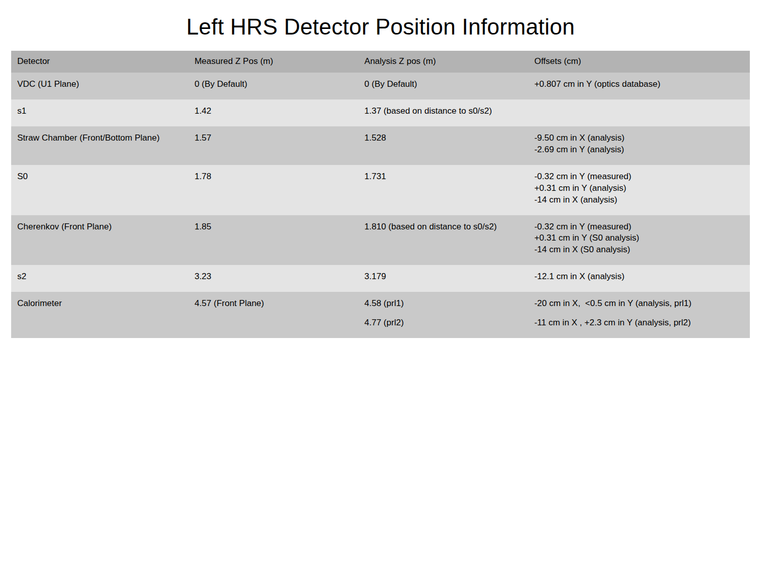Left HRS Detector Position Information
| Detector | Measured Z Pos (m) | Analysis Z pos (m) | Offsets (cm) |
| --- | --- | --- | --- |
| VDC (U1 Plane) | 0 (By Default) | 0 (By Default) | +0.807 cm in Y (optics database) |
| s1 | 1.42 | 1.37 (based on distance to s0/s2) | |
| Straw Chamber (Front/Bottom Plane) | 1.57 | 1.528 | -9.50 cm in X (analysis) -2.69 cm in Y (analysis) |
| S0 | 1.78 | 1.731 | -0.32 cm in Y (measured) +0.31 cm in Y (analysis) -14 cm in X (analysis) |
| Cherenkov (Front Plane) | 1.85 | 1.810 (based on distance to s0/s2) | -0.32 cm in Y (measured) +0.31 cm in Y (S0 analysis) -14 cm in X (S0 analysis) |
| s2 | 3.23 | 3.179 | -12.1 cm in X (analysis) |
| Calorimeter | 4.57 (Front Plane) | 4.58 (prl1) 4.77 (prl2) | -20 cm in X, <0.5 cm in Y (analysis, prl1) -11 cm in X , +2.3 cm in Y (analysis, prl2) |